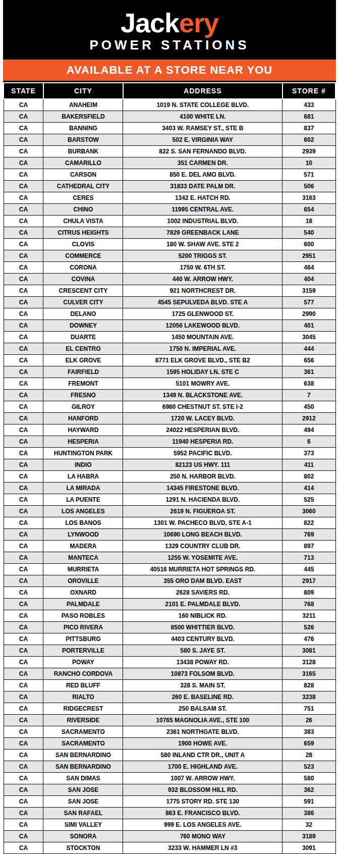Jack ery
POWER STATIONS
AVAILABLE AT A STORE NEAR YOU
| STATE | CITY | ADDRESS | STORE # |
| --- | --- | --- | --- |
| CA | ANAHEIM | 1019 N. STATE COLLEGE BLVD. | 433 |
| CA | BAKERSFIELD | 4100 WHITE LN. | 681 |
| CA | BANNING | 3403 W. RAMSEY ST., STE B | 837 |
| CA | BARSTOW | 502 E. VIRGINIA WAY | 602 |
| CA | BURBANK | 822 S. SAN FERNANDO BLVD. | 2939 |
| CA | CAMARILLO | 351 CARMEN DR. | 10 |
| CA | CARSON | 850 E. DEL AMO BLVD. | 571 |
| CA | CATHEDRAL CITY | 31833 DATE PALM DR. | 506 |
| CA | CERES | 1342 E. HATCH RD. | 3163 |
| CA | CHINO | 11995 CENTRAL AVE. | 654 |
| CA | CHULA VISTA | 1002 INDUSTRIAL BLVD. | 18 |
| CA | CITRUS HEIGHTS | 7829 GREENBACK LANE | 540 |
| CA | CLOVIS | 180 W. SHAW AVE. STE 2 | 600 |
| CA | COMMERCE | 5200 TRIGGS ST. | 2951 |
| CA | CORONA | 1750 W. 6TH ST. | 464 |
| CA | COVINA | 440 W. ARROW HWY. | 404 |
| CA | CRESCENT CITY | 921 NORTHCREST DR. | 3159 |
| CA | CULVER CITY | 4545 SEPULVEDA BLVD. STE A | 577 |
| CA | DELANO | 1725 GLENWOOD ST. | 2990 |
| CA | DOWNEY | 12056 LAKEWOOD BLVD. | 401 |
| CA | DUARTE | 1450 MOUNTAIN AVE. | 3045 |
| CA | EL CENTRO | 1750 N. IMPERIAL AVE. | 444 |
| CA | ELK GROVE | 8771 ELK GROVE BLVD., STE B2 | 656 |
| CA | FAIRFIELD | 1595 HOLIDAY LN. STE C | 361 |
| CA | FREMONT | 5101 MOWRY AVE. | 638 |
| CA | FRESNO | 1349 N. BLACKSTONE AVE. | 7 |
| CA | GILROY | 6980 CHESTNUT ST. STE I-2 | 450 |
| CA | HANFORD | 1720 W. LACEY BLVD. | 2912 |
| CA | HAYWARD | 24022 HESPERIAN BLVD. | 494 |
| CA | HESPERIA | 11940 HESPERIA RD. | 6 |
| CA | HUNTINGTON PARK | 5952 PACIFIC BLVD. | 373 |
| CA | INDIO | 82123 US HWY. 111 | 411 |
| CA | LA HABRA | 250 N. HARBOR BLVD. | 802 |
| CA | LA MIRADA | 14345 FIRESTONE BLVD. | 414 |
| CA | LA PUENTE | 1291 N. HACIENDA BLVD. | 525 |
| CA | LOS ANGELES | 2619 N. FIGUEROA ST. | 3060 |
| CA | LOS BANOS | 1301 W. PACHECO BLVD, STE A-1 | 822 |
| CA | LYNWOOD | 10690 LONG BEACH BLVD. | 769 |
| CA | MADERA | 1329 COUNTRY CLUB DR. | 897 |
| CA | MANTECA | 1255 W. YOSEMITE AVE. | 713 |
| CA | MURRIETA | 40516 MURRIETA HOT SPRINGS RD. | 445 |
| CA | OROVILLE | 355 ORO DAM BLVD. EAST | 2917 |
| CA | OXNARD | 2628 SAVIERS RD. | 809 |
| CA | PALMDALE | 2101 E. PALMDALE BLVD. | 768 |
| CA | PASO ROBLES | 160 NIBLICK RD. | 3211 |
| CA | PICO RIVERA | 8500 WHITTIER BLVD. | 526 |
| CA | PITTSBURG | 4403 CENTURY BLVD. | 476 |
| CA | PORTERVILLE | 580 S. JAYE ST. | 3081 |
| CA | POWAY | 13438 POWAY RD. | 3128 |
| CA | RANCHO CORDOVA | 10873 FOLSOM BLVD. | 3165 |
| CA | RED BLUFF | 328 S. MAIN ST. | 828 |
| CA | RIALTO | 260 E. BASELINE RD. | 3238 |
| CA | RIDGECREST | 250 BALSAM ST. | 751 |
| CA | RIVERSIDE | 10765 MAGNOLIA AVE., STE 100 | 26 |
| CA | SACRAMENTO | 2361 NORTHGATE BLVD. | 383 |
| CA | SACRAMENTO | 1900 HOWE AVE. | 659 |
| CA | SAN BERNARDINO | 580 INLAND CTR DR., UNIT A | 28 |
| CA | SAN BERNARDINO | 1700 E. HIGHLAND AVE. | 523 |
| CA | SAN DIMAS | 1007 W. ARROW HWY. | 580 |
| CA | SAN JOSE | 932 BLOSSOM HILL RD. | 362 |
| CA | SAN JOSE | 1775 STORY RD. STE 130 | 591 |
| CA | SAN RAFAEL | 863 E. FRANCISCO BLVD. | 386 |
| CA | SIMI VALLEY | 999 E. LOS ANGELES AVE. | 32 |
| CA | SONORA | 760 MONO WAY | 3189 |
| CA | STOCKTON | 3233 W. HAMMER LN #3 | 3091 |